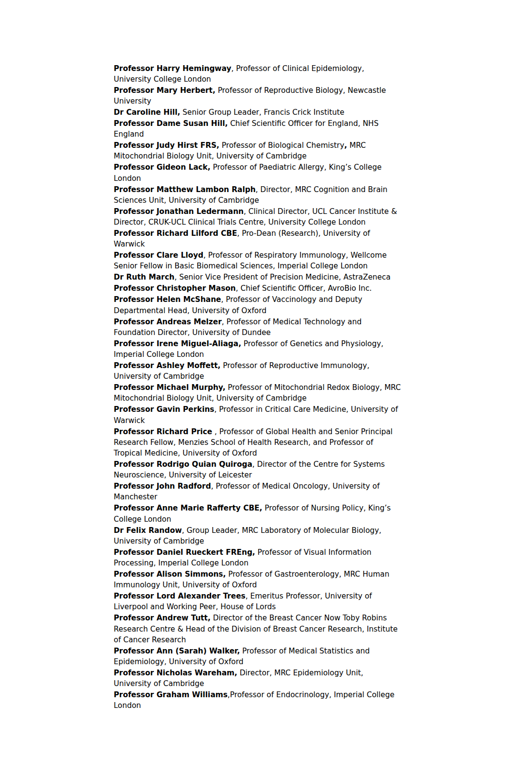Professor Harry Hemingway, Professor of Clinical Epidemiology, University College London
Professor Mary Herbert, Professor of Reproductive Biology, Newcastle University
Dr Caroline Hill, Senior Group Leader, Francis Crick Institute
Professor Dame Susan Hill, Chief Scientific Officer for England, NHS England
Professor Judy Hirst FRS, Professor of Biological Chemistry, MRC Mitochondrial Biology Unit, University of Cambridge
Professor Gideon Lack, Professor of Paediatric Allergy, King’s College London
Professor Matthew Lambon Ralph, Director, MRC Cognition and Brain Sciences Unit, University of Cambridge
Professor Jonathan Ledermann, Clinical Director, UCL Cancer Institute & Director, CRUK-UCL Clinical Trials Centre, University College London
Professor Richard Lilford CBE, Pro-Dean (Research), University of Warwick
Professor Clare Lloyd, Professor of Respiratory Immunology, Wellcome Senior Fellow in Basic Biomedical Sciences, Imperial College London
Dr Ruth March, Senior Vice President of Precision Medicine, AstraZeneca
Professor Christopher Mason, Chief Scientific Officer, AvroBio Inc.
Professor Helen McShane, Professor of Vaccinology and Deputy Departmental Head, University of Oxford
Professor Andreas Melzer, Professor of Medical Technology and Foundation Director, University of Dundee
Professor Irene Miguel-Aliaga, Professor of Genetics and Physiology, Imperial College London
Professor Ashley Moffett, Professor of Reproductive Immunology, University of Cambridge
Professor Michael Murphy, Professor of Mitochondrial Redox Biology, MRC Mitochondrial Biology Unit, University of Cambridge
Professor Gavin Perkins, Professor in Critical Care Medicine, University of Warwick
Professor Richard Price , Professor of Global Health and Senior Principal Research Fellow, Menzies School of Health Research, and Professor of Tropical Medicine, University of Oxford
Professor Rodrigo Quian Quiroga, Director of the Centre for Systems Neuroscience, University of Leicester
Professor John Radford, Professor of Medical Oncology, University of Manchester
Professor Anne Marie Rafferty CBE, Professor of Nursing Policy, King’s College London
Dr Felix Randow, Group Leader, MRC Laboratory of Molecular Biology, University of Cambridge
Professor Daniel Rueckert FREng, Professor of Visual Information Processing, Imperial College London
Professor Alison Simmons, Professor of Gastroenterology, MRC Human Immunology Unit, University of Oxford
Professor Lord Alexander Trees, Emeritus Professor, University of Liverpool and Working Peer, House of Lords
Professor Andrew Tutt, Director of the Breast Cancer Now Toby Robins Research Centre & Head of the Division of Breast Cancer Research, Institute of Cancer Research
Professor Ann (Sarah) Walker, Professor of Medical Statistics and Epidemiology, University of Oxford
Professor Nicholas Wareham, Director, MRC Epidemiology Unit, University of Cambridge
Professor Graham Williams,Professor of Endocrinology, Imperial College London